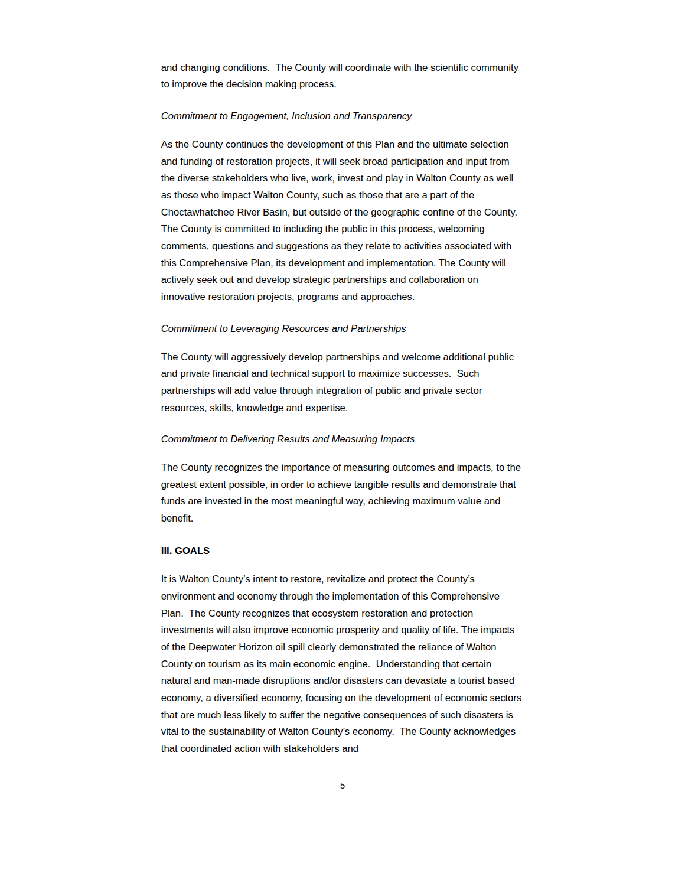and changing conditions. The County will coordinate with the scientific community to improve the decision making process.
Commitment to Engagement, Inclusion and Transparency
As the County continues the development of this Plan and the ultimate selection and funding of restoration projects, it will seek broad participation and input from the diverse stakeholders who live, work, invest and play in Walton County as well as those who impact Walton County, such as those that are a part of the Choctawhatchee River Basin, but outside of the geographic confine of the County. The County is committed to including the public in this process, welcoming comments, questions and suggestions as they relate to activities associated with this Comprehensive Plan, its development and implementation. The County will actively seek out and develop strategic partnerships and collaboration on innovative restoration projects, programs and approaches.
Commitment to Leveraging Resources and Partnerships
The County will aggressively develop partnerships and welcome additional public and private financial and technical support to maximize successes. Such partnerships will add value through integration of public and private sector resources, skills, knowledge and expertise.
Commitment to Delivering Results and Measuring Impacts
The County recognizes the importance of measuring outcomes and impacts, to the greatest extent possible, in order to achieve tangible results and demonstrate that funds are invested in the most meaningful way, achieving maximum value and benefit.
III. GOALS
It is Walton County’s intent to restore, revitalize and protect the County’s environment and economy through the implementation of this Comprehensive Plan. The County recognizes that ecosystem restoration and protection investments will also improve economic prosperity and quality of life. The impacts of the Deepwater Horizon oil spill clearly demonstrated the reliance of Walton County on tourism as its main economic engine. Understanding that certain natural and man-made disruptions and/or disasters can devastate a tourist based economy, a diversified economy, focusing on the development of economic sectors that are much less likely to suffer the negative consequences of such disasters is vital to the sustainability of Walton County’s economy. The County acknowledges that coordinated action with stakeholders and
5